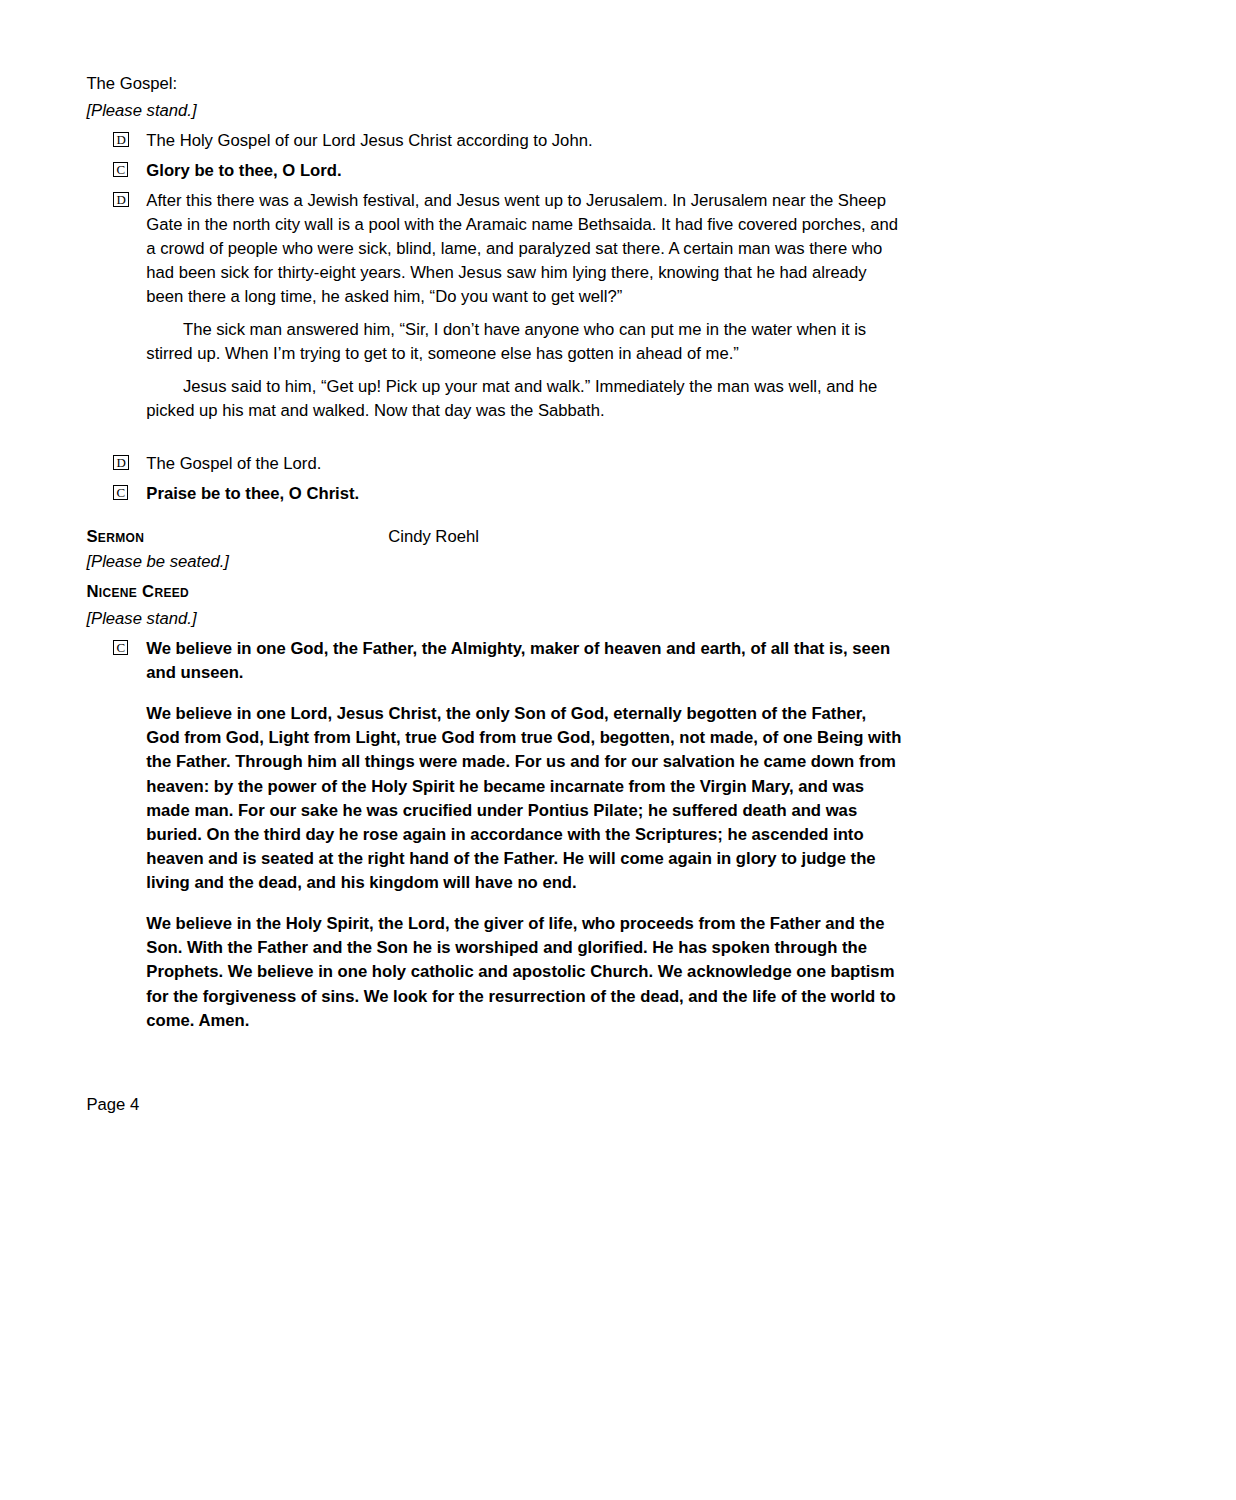The Gospel:
[Please stand.]
D The Holy Gospel of our Lord Jesus Christ according to John.
C Glory be to thee, O Lord.
D
After this there was a Jewish festival, and Jesus went up to Jerusalem. In Jerusalem near the Sheep Gate in the north city wall is a pool with the Aramaic name Bethsaida. It had five covered porches, and a crowd of people who were sick, blind, lame, and paralyzed sat there. A certain man was there who had been sick for thirty-eight years. When Jesus saw him lying there, knowing that he had already been there a long time, he asked him, “Do you want to get well?”
The sick man answered him, “Sir, I don’t have anyone who can put me in the water when it is stirred up. When I’m trying to get to it, someone else has gotten in ahead of me.”
Jesus said to him, “Get up! Pick up your mat and walk.” Immediately the man was well, and he picked up his mat and walked. Now that day was the Sabbath.
D The Gospel of the Lord.
C Praise be to thee, O Christ.
Sermon Cindy Roehl
[Please be seated.]
Nicene Creed
[Please stand.]
C
We believe in one God, the Father, the Almighty, maker of heaven and earth, of all that is, seen and unseen.
We believe in one Lord, Jesus Christ, the only Son of God, eternally begotten of the Father, God from God, Light from Light, true God from true God, begotten, not made, of one Being with the Father. Through him all things were made. For us and for our salvation he came down from heaven: by the power of the Holy Spirit he became incarnate from the Virgin Mary, and was made man. For our sake he was crucified under Pontius Pilate; he suffered death and was buried. On the third day he rose again in accordance with the Scriptures; he ascended into heaven and is seated at the right hand of the Father. He will come again in glory to judge the living and the dead, and his kingdom will have no end.
We believe in the Holy Spirit, the Lord, the giver of life, who proceeds from the Father and the Son. With the Father and the Son he is worshiped and glorified. He has spoken through the Prophets. We believe in one holy catholic and apostolic Church. We acknowledge one baptism for the forgiveness of sins. We look for the resurrection of the dead, and the life of the world to come. Amen.
Page 4